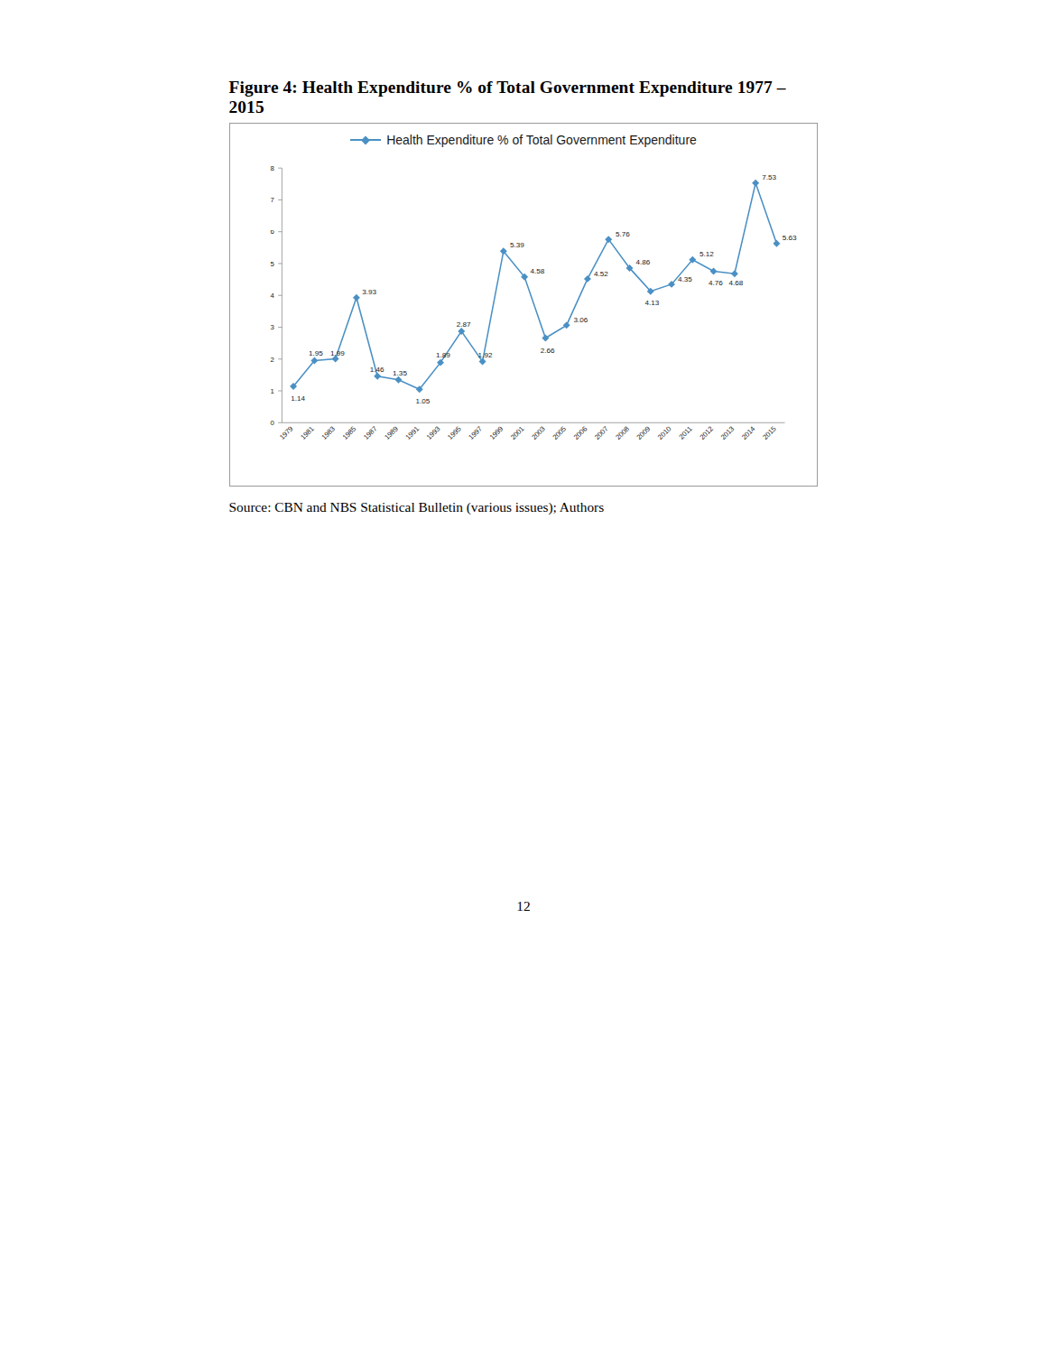Figure 4: Health Expenditure % of Total Government Expenditure 1977 – 2015
Health Expenditure % of Total Government Expenditure
0 1 2 3 4 5 6 7 8 1.14 1.95 1.99 3.93 1.46 1.35 1.05 1.89 2.87 1.92 5.39 4.58 2.66 3.06 4.52 5.76 4.86 4.13 4.35 5.12 4.76 4.68 7.53 5.63 1979 1981 1983 1985 1987 1989 1991 1993 1995 1997 1999 2001 2003 2005 2006 2007 2008 2009 2010 2011 2012 2013 2014 2015
Source: CBN and NBS Statistical Bulletin (various issues); Authors
12